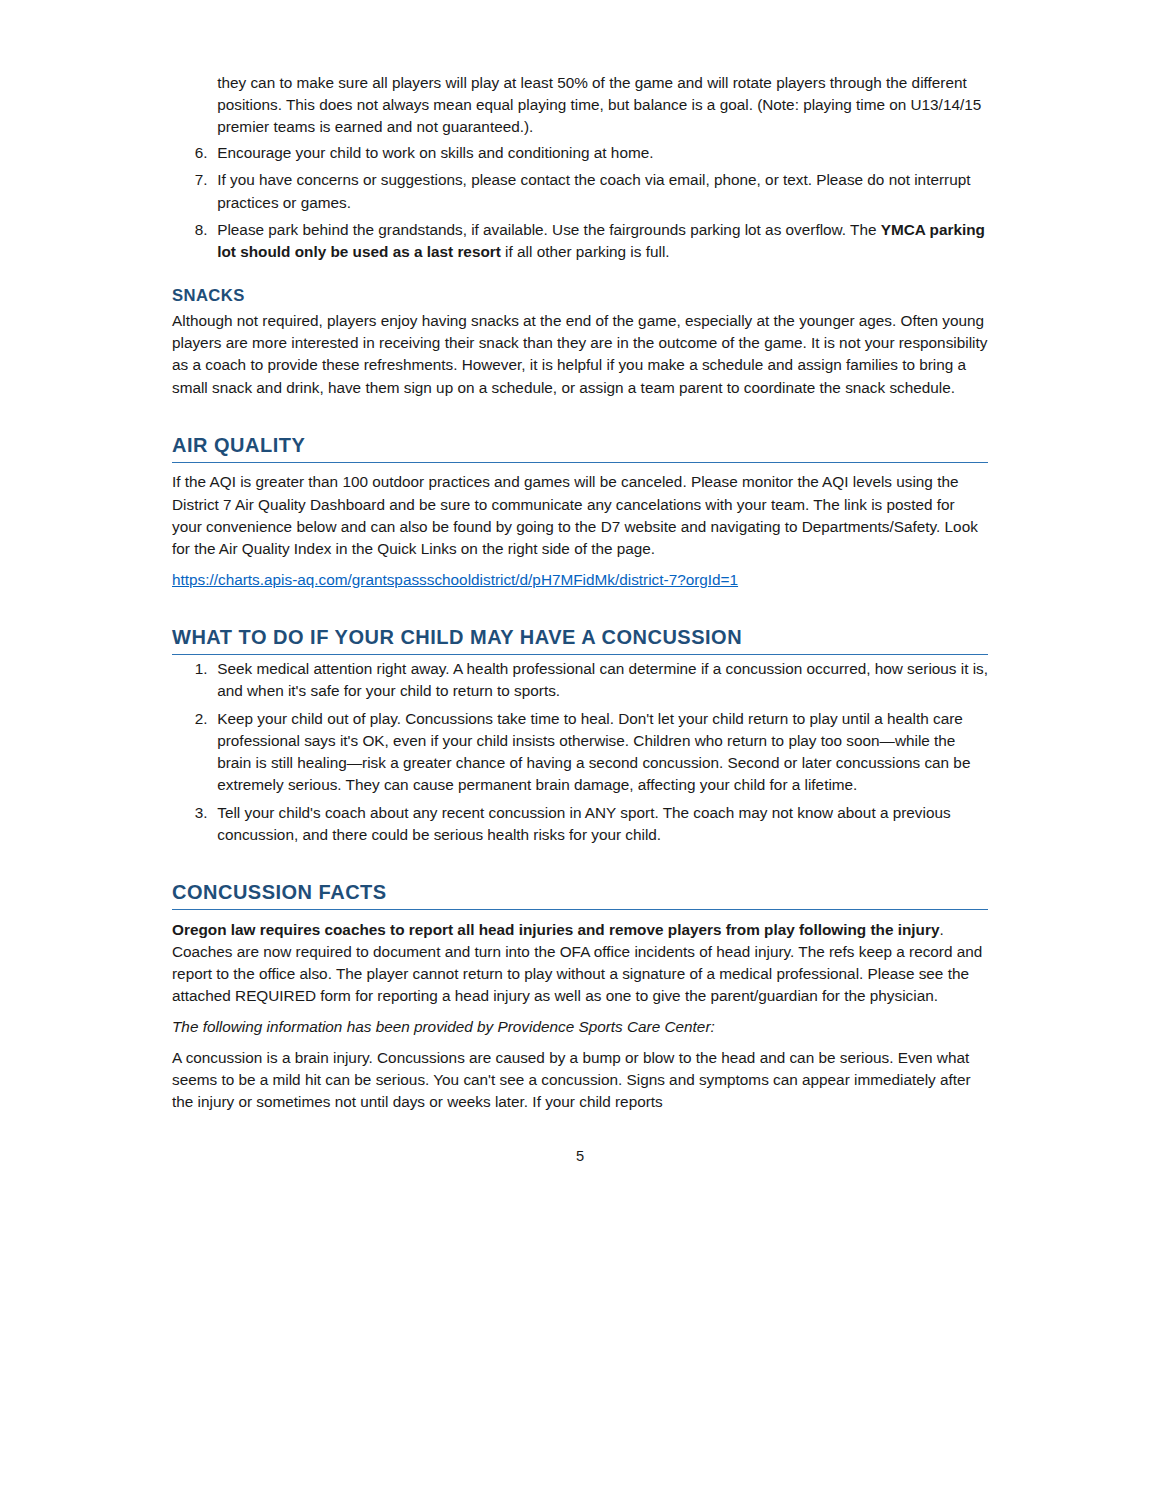they can to make sure all players will play at least 50% of the game and will rotate players through the different positions. This does not always mean equal playing time, but balance is a goal. (Note: playing time on U13/14/15 premier teams is earned and not guaranteed.).
Encourage your child to work on skills and conditioning at home.
If you have concerns or suggestions, please contact the coach via email, phone, or text. Please do not interrupt practices or games.
Please park behind the grandstands, if available. Use the fairgrounds parking lot as overflow. The YMCA parking lot should only be used as a last resort if all other parking is full.
Snacks
Although not required, players enjoy having snacks at the end of the game, especially at the younger ages. Often young players are more interested in receiving their snack than they are in the outcome of the game. It is not your responsibility as a coach to provide these refreshments. However, it is helpful if you make a schedule and assign families to bring a small snack and drink, have them sign up on a schedule, or assign a team parent to coordinate the snack schedule.
Air Quality
If the AQI is greater than 100 outdoor practices and games will be canceled. Please monitor the AQI levels using the District 7 Air Quality Dashboard and be sure to communicate any cancelations with your team. The link is posted for your convenience below and can also be found by going to the D7 website and navigating to Departments/Safety. Look for the Air Quality Index in the Quick Links on the right side of the page.
https://charts.apis-aq.com/grantspassschooldistrict/d/pH7MFidMk/district-7?orgId=1
What to do if your child may have a concussion
Seek medical attention right away. A health professional can determine if a concussion occurred, how serious it is, and when it's safe for your child to return to sports.
Keep your child out of play. Concussions take time to heal. Don't let your child return to play until a health care professional says it's OK, even if your child insists otherwise. Children who return to play too soon—while the brain is still healing—risk a greater chance of having a second concussion. Second or later concussions can be extremely serious. They can cause permanent brain damage, affecting your child for a lifetime.
Tell your child's coach about any recent concussion in ANY sport. The coach may not know about a previous concussion, and there could be serious health risks for your child.
Concussion Facts
Oregon law requires coaches to report all head injuries and remove players from play following the injury. Coaches are now required to document and turn into the OFA office incidents of head injury. The refs keep a record and report to the office also. The player cannot return to play without a signature of a medical professional. Please see the attached REQUIRED form for reporting a head injury as well as one to give the parent/guardian for the physician.
The following information has been provided by Providence Sports Care Center:
A concussion is a brain injury. Concussions are caused by a bump or blow to the head and can be serious. Even what seems to be a mild hit can be serious. You can't see a concussion. Signs and symptoms can appear immediately after the injury or sometimes not until days or weeks later. If your child reports
5